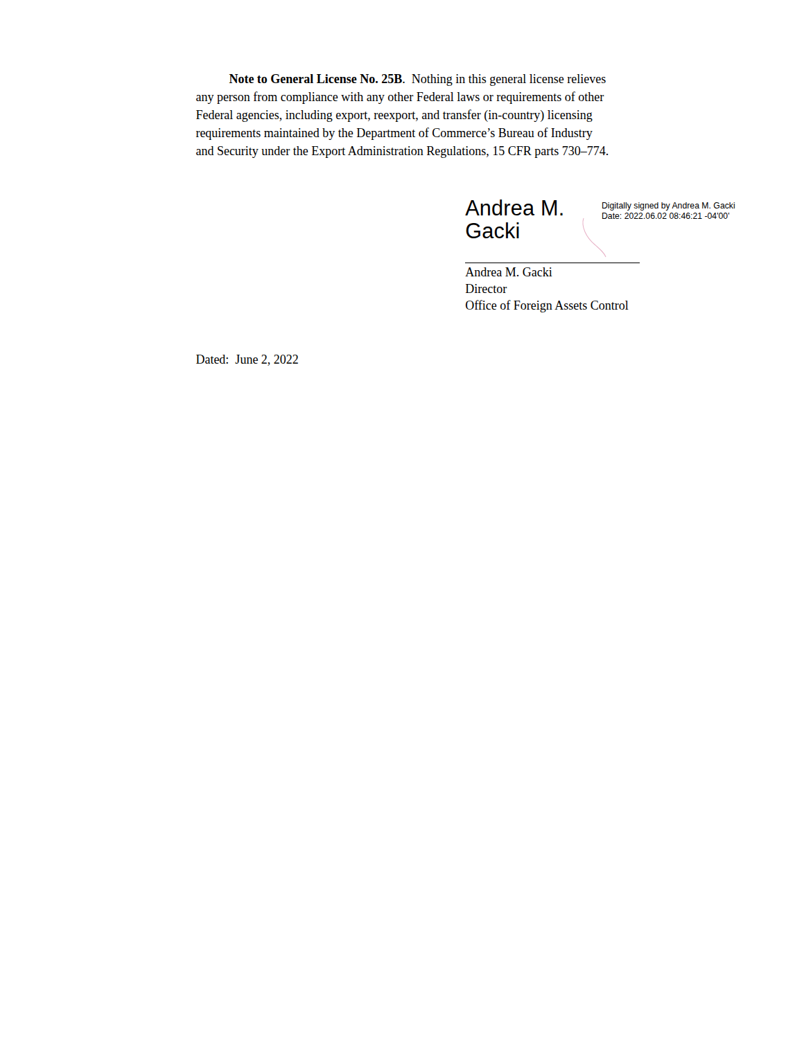Note to General License No. 25B. Nothing in this general license relieves any person from compliance with any other Federal laws or requirements of other Federal agencies, including export, reexport, and transfer (in-country) licensing requirements maintained by the Department of Commerce’s Bureau of Industry and Security under the Export Administration Regulations, 15 CFR parts 730–774.
Andrea M. Gacki
Digitally signed by Andrea M. Gacki
Date: 2022.06.02 08:46:21 -04'00'
Andrea M. Gacki
Director
Office of Foreign Assets Control
Dated: June 2, 2022